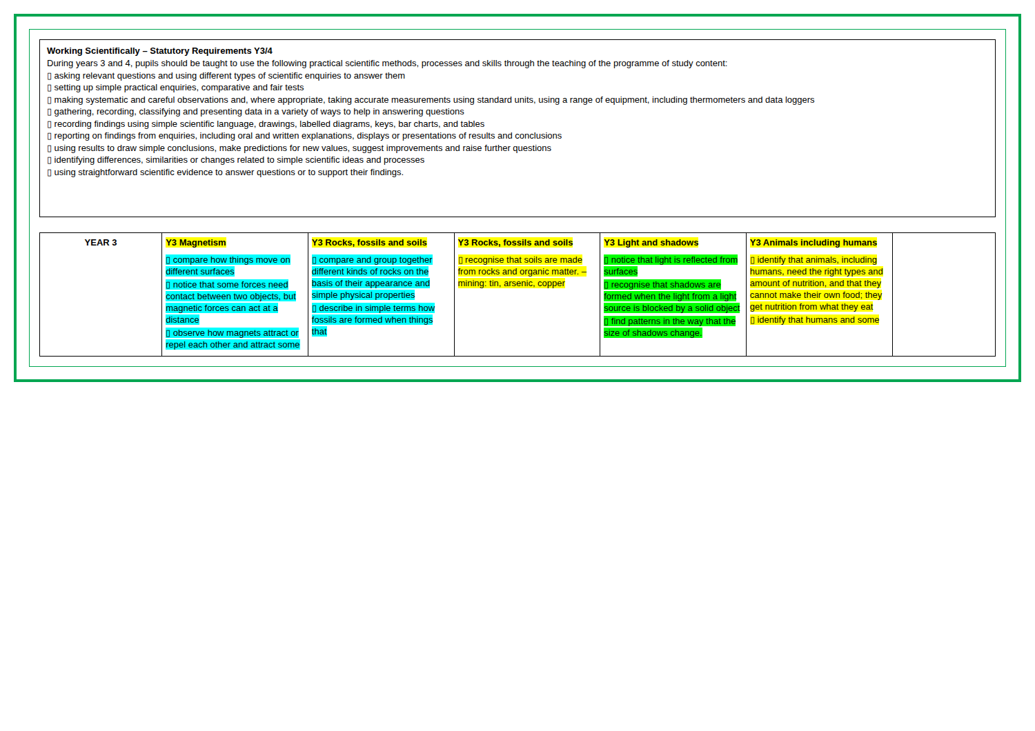Working Scientifically – Statutory Requirements Y3/4
During years 3 and 4, pupils should be taught to use the following practical scientific methods, processes and skills through the teaching of the programme of study content:
▯ asking relevant questions and using different types of scientific enquiries to answer them
▯ setting up simple practical enquiries, comparative and fair tests
▯ making systematic and careful observations and, where appropriate, taking accurate measurements using standard units, using a range of equipment, including thermometers and data loggers
▯ gathering, recording, classifying and presenting data in a variety of ways to help in answering questions
▯ recording findings using simple scientific language, drawings, labelled diagrams, keys, bar charts, and tables
▯ reporting on findings from enquiries, including oral and written explanations, displays or presentations of results and conclusions
▯ using results to draw simple conclusions, make predictions for new values, suggest improvements and raise further questions
▯ identifying differences, similarities or changes related to simple scientific ideas and processes
▯ using straightforward scientific evidence to answer questions or to support their findings.
| YEAR 3 | Y3 Magnetism ▯ compare how things move on different surfaces ▯ notice that some forces need contact between two objects, but magnetic forces can act at a distance ▯ observe how magnets attract or repel each other and attract some | Y3 Rocks, fossils and soils ▯ compare and group together different kinds of rocks on the basis of their appearance and simple physical properties ▯ describe in simple terms how fossils are formed when things that | Y3 Rocks, fossils and soils ▯ recognise that soils are made from rocks and organic matter. – mining: tin, arsenic, copper | Y3 Light and shadows ▯ notice that light is reflected from surfaces ▯ recognise that shadows are formed when the light from a light source is blocked by a solid object ▯ find patterns in the way that the size of shadows change. | Y3 Animals including humans ▯ identify that animals, including humans, need the right types and amount of nutrition, and that they cannot make their own food; they get nutrition from what they eat ▯ identify that humans and some | |